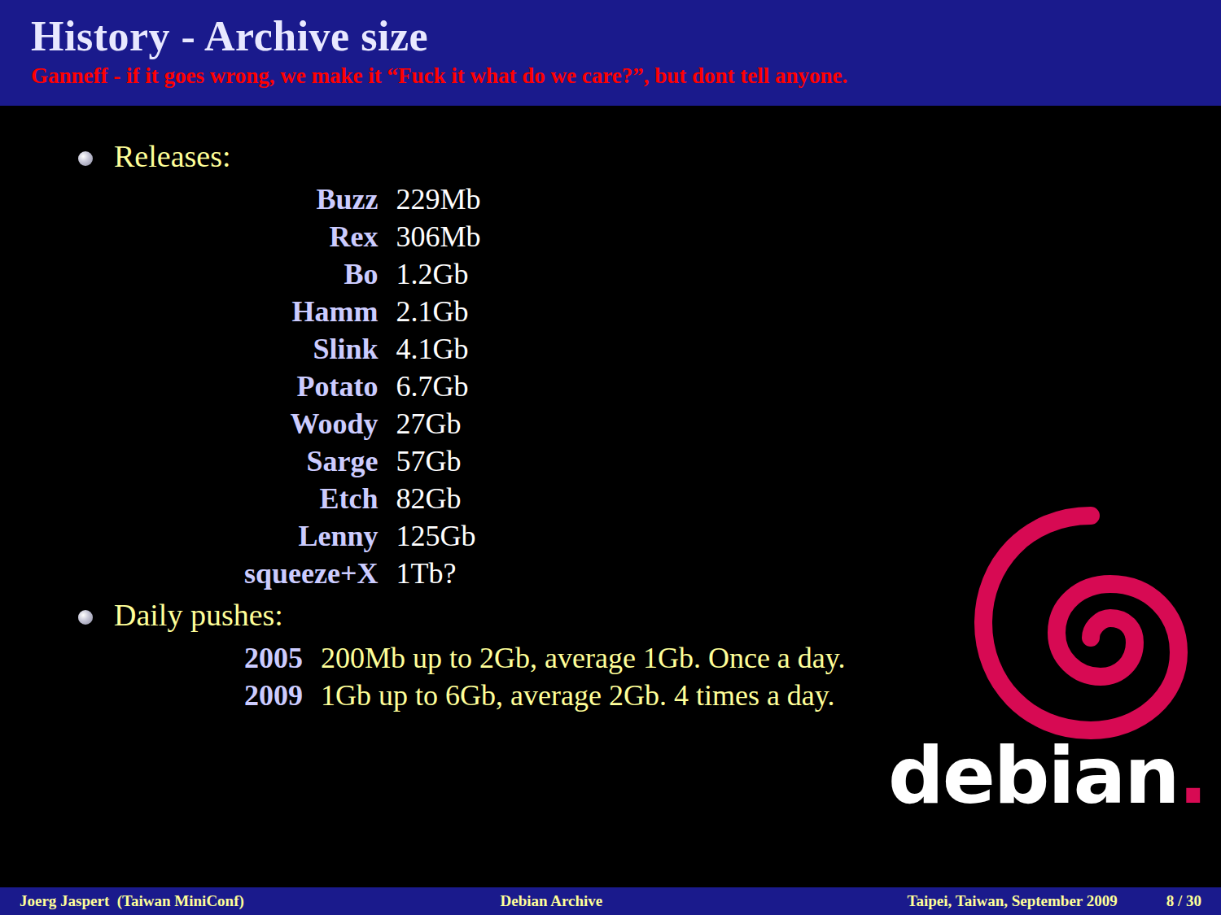History - Archive size
Ganneff - if it goes wrong, we make it “Fuck it what do we care?”, but dont tell anyone.
Releases:
| Buzz | 229Mb |
| Rex | 306Mb |
| Bo | 1.2Gb |
| Hamm | 2.1Gb |
| Slink | 4.1Gb |
| Potato | 6.7Gb |
| Woody | 27Gb |
| Sarge | 57Gb |
| Etch | 82Gb |
| Lenny | 125Gb |
| squeeze+X | 1Tb? |
Daily pushes:
| 2005 | 200Mb up to 2Gb, average 1Gb. Once a day. |
| 2009 | 1Gb up to 6Gb, average 2Gb. 4 times a day. |
debian.
Joerg Jaspert (Taiwan MiniConf)
Debian Archive
Taipei, Taiwan, September 20098 / 30